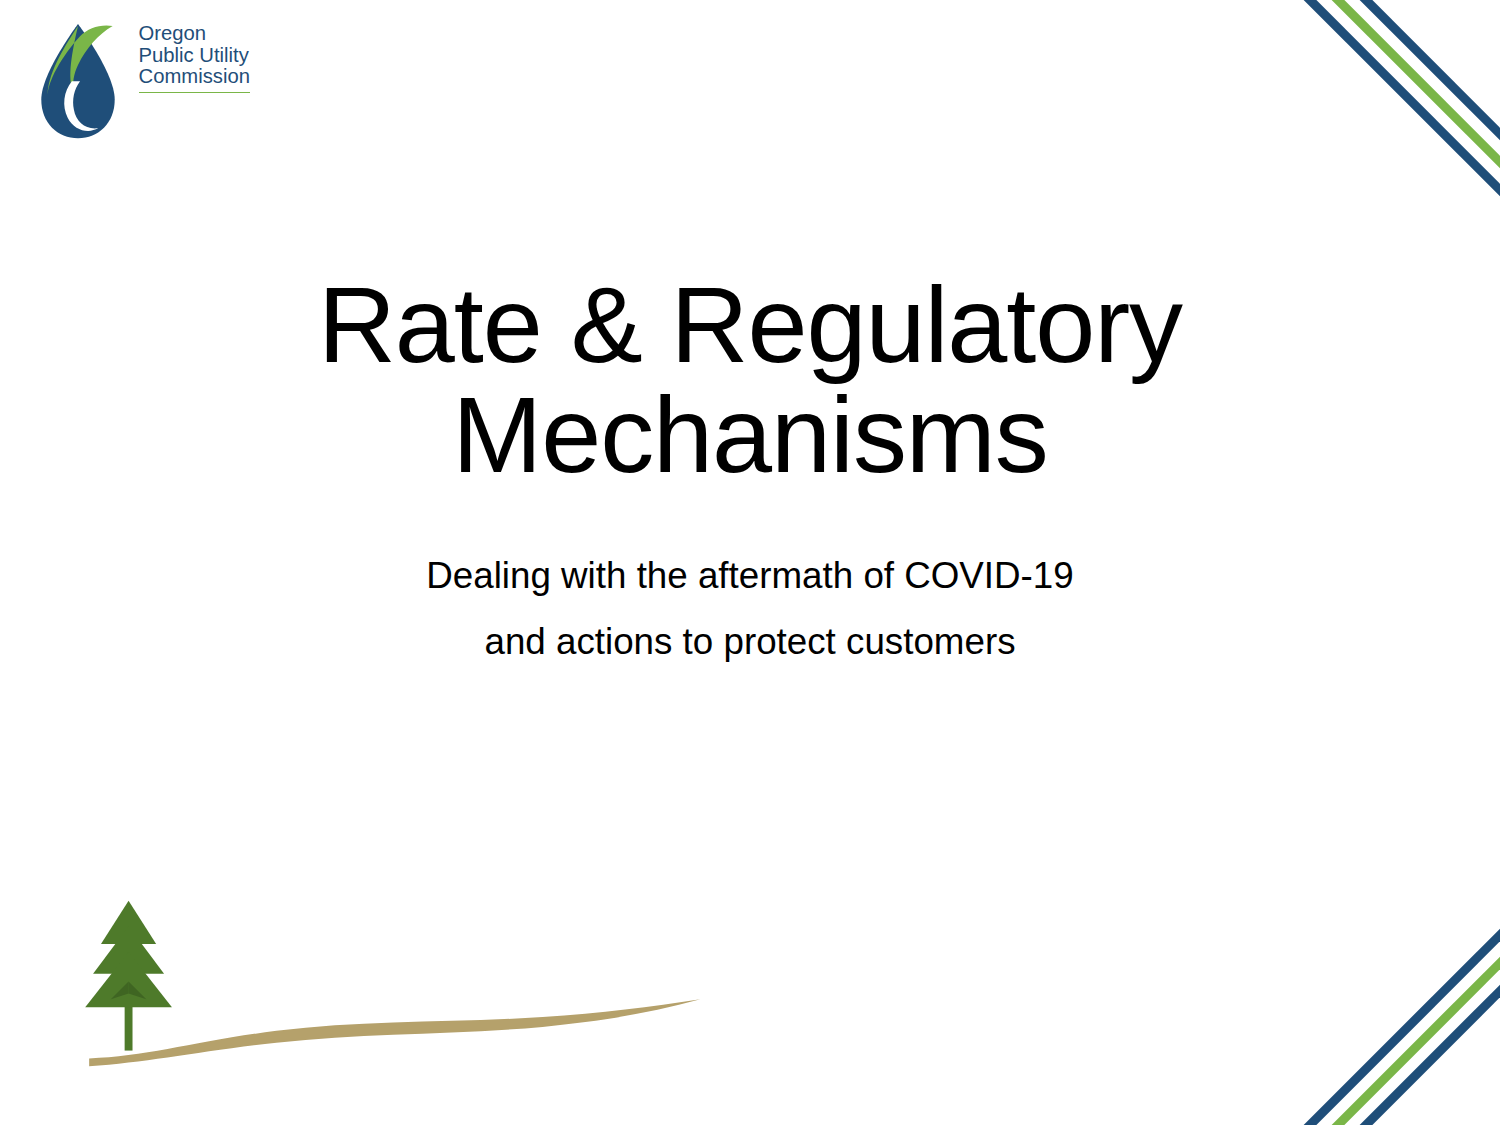Oregon Public Utility Commission
Rate & Regulatory
Mechanisms
Dealing with the aftermath of COVID-19
and actions to protect customers